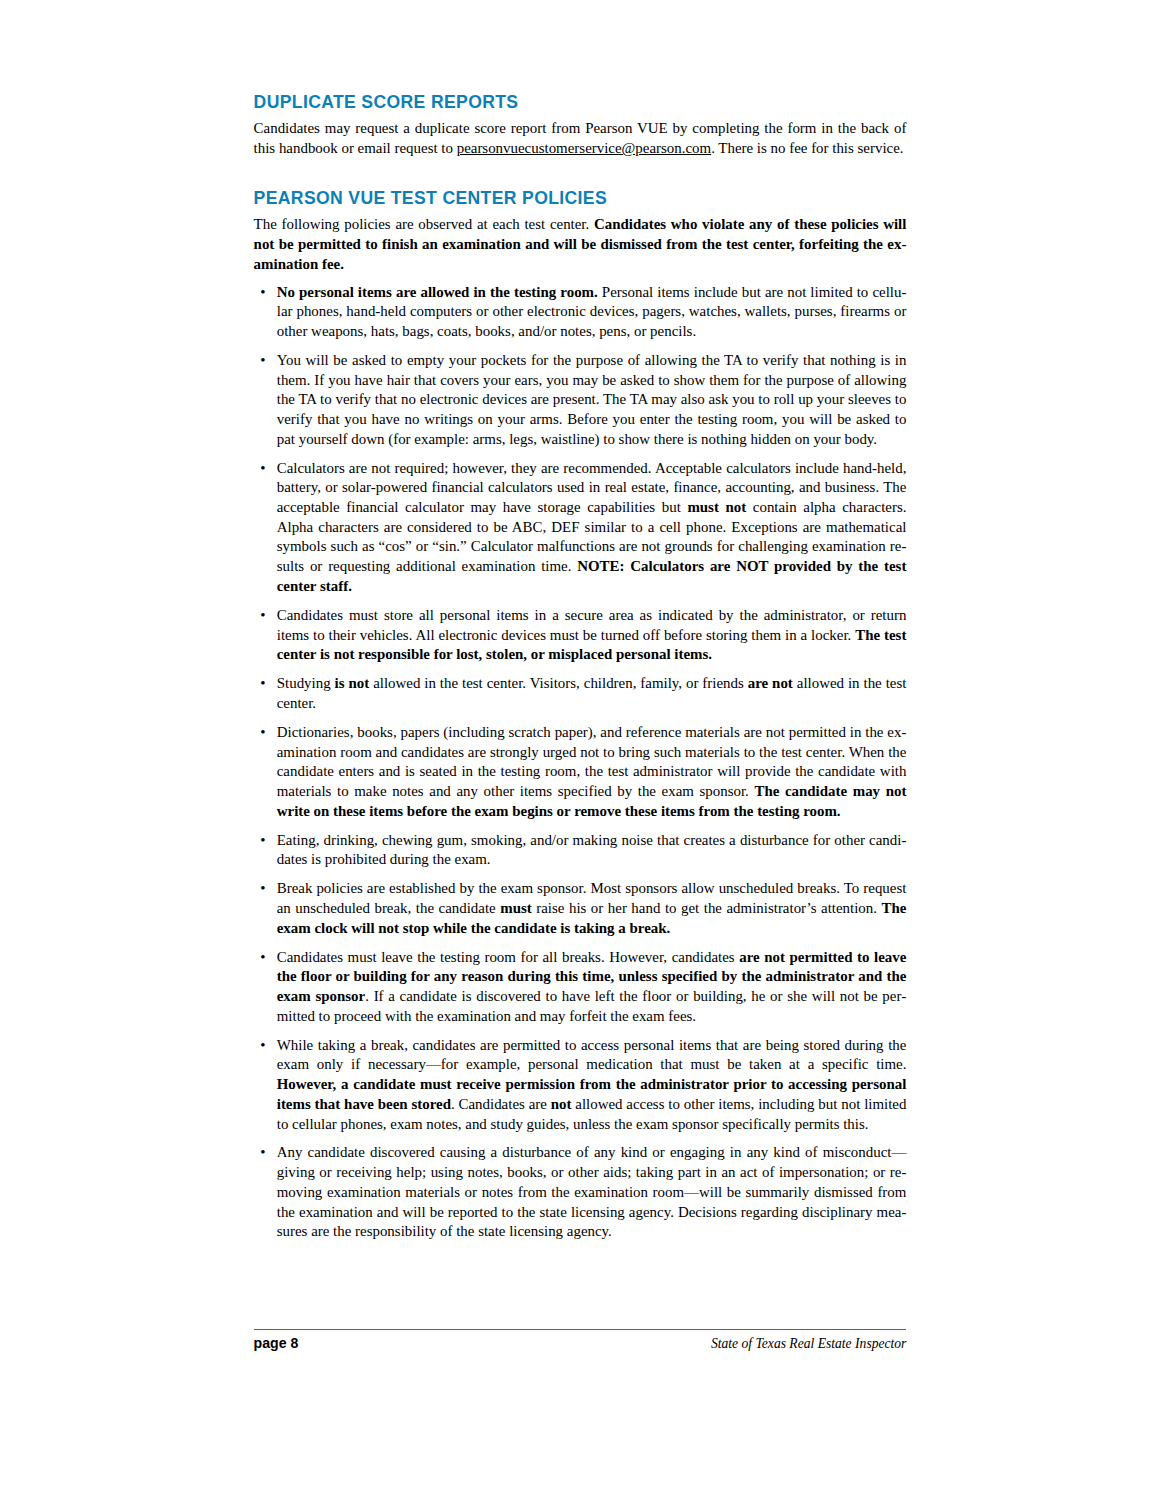Duplicate Score Reports
Candidates may request a duplicate score report from Pearson VUE by completing the form in the back of this handbook or email request to pearsonvuecustomerservice@pearson.com. There is no fee for this service.
Pearson VUE Test Center Policies
The following policies are observed at each test center. Candidates who violate any of these policies will not be permitted to finish an examination and will be dismissed from the test center, forfeiting the examination fee.
No personal items are allowed in the testing room. Personal items include but are not limited to cellular phones, hand-held computers or other electronic devices, pagers, watches, wallets, purses, firearms or other weapons, hats, bags, coats, books, and/or notes, pens, or pencils.
You will be asked to empty your pockets for the purpose of allowing the TA to verify that nothing is in them. If you have hair that covers your ears, you may be asked to show them for the purpose of allowing the TA to verify that no electronic devices are present. The TA may also ask you to roll up your sleeves to verify that you have no writings on your arms. Before you enter the testing room, you will be asked to pat yourself down (for example: arms, legs, waistline) to show there is nothing hidden on your body.
Calculators are not required; however, they are recommended. Acceptable calculators include hand-held, battery, or solar-powered financial calculators used in real estate, finance, accounting, and business. The acceptable financial calculator may have storage capabilities but must not contain alpha characters. Alpha characters are considered to be ABC, DEF similar to a cell phone. Exceptions are mathematical symbols such as “cos” or “sin.” Calculator malfunctions are not grounds for challenging examination results or requesting additional examination time. NOTE: Calculators are NOT provided by the test center staff.
Candidates must store all personal items in a secure area as indicated by the administrator, or return items to their vehicles. All electronic devices must be turned off before storing them in a locker. The test center is not responsible for lost, stolen, or misplaced personal items.
Studying is not allowed in the test center. Visitors, children, family, or friends are not allowed in the test center.
Dictionaries, books, papers (including scratch paper), and reference materials are not permitted in the examination room and candidates are strongly urged not to bring such materials to the test center. When the candidate enters and is seated in the testing room, the test administrator will provide the candidate with materials to make notes and any other items specified by the exam sponsor. The candidate may not write on these items before the exam begins or remove these items from the testing room.
Eating, drinking, chewing gum, smoking, and/or making noise that creates a disturbance for other candidates is prohibited during the exam.
Break policies are established by the exam sponsor. Most sponsors allow unscheduled breaks. To request an unscheduled break, the candidate must raise his or her hand to get the administrator’s attention. The exam clock will not stop while the candidate is taking a break.
Candidates must leave the testing room for all breaks. However, candidates are not permitted to leave the floor or building for any reason during this time, unless specified by the administrator and the exam sponsor. If a candidate is discovered to have left the floor or building, he or she will not be permitted to proceed with the examination and may forfeit the exam fees.
While taking a break, candidates are permitted to access personal items that are being stored during the exam only if necessary—for example, personal medication that must be taken at a specific time. However, a candidate must receive permission from the administrator prior to accessing personal items that have been stored. Candidates are not allowed access to other items, including but not limited to cellular phones, exam notes, and study guides, unless the exam sponsor specifically permits this.
Any candidate discovered causing a disturbance of any kind or engaging in any kind of misconduct—giving or receiving help; using notes, books, or other aids; taking part in an act of impersonation; or removing examination materials or notes from the examination room—will be summarily dismissed from the examination and will be reported to the state licensing agency. Decisions regarding disciplinary measures are the responsibility of the state licensing agency.
page 8 State of Texas Real Estate Inspector